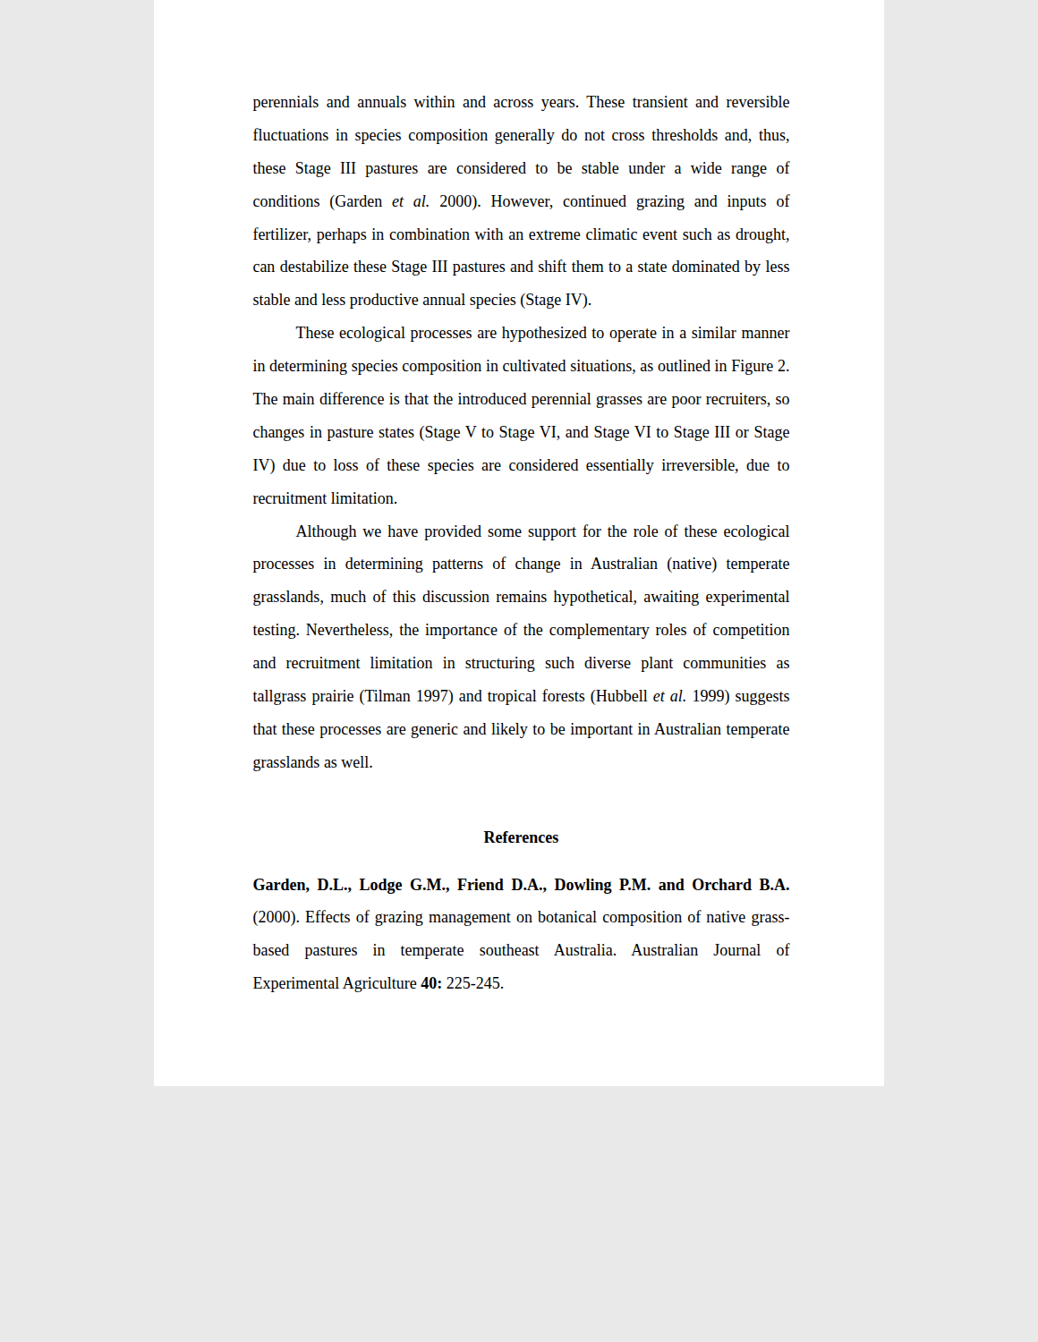perennials and annuals within and across years. These transient and reversible fluctuations in species composition generally do not cross thresholds and, thus, these Stage III pastures are considered to be stable under a wide range of conditions (Garden et al. 2000). However, continued grazing and inputs of fertilizer, perhaps in combination with an extreme climatic event such as drought, can destabilize these Stage III pastures and shift them to a state dominated by less stable and less productive annual species (Stage IV).
These ecological processes are hypothesized to operate in a similar manner in determining species composition in cultivated situations, as outlined in Figure 2. The main difference is that the introduced perennial grasses are poor recruiters, so changes in pasture states (Stage V to Stage VI, and Stage VI to Stage III or Stage IV) due to loss of these species are considered essentially irreversible, due to recruitment limitation.
Although we have provided some support for the role of these ecological processes in determining patterns of change in Australian (native) temperate grasslands, much of this discussion remains hypothetical, awaiting experimental testing. Nevertheless, the importance of the complementary roles of competition and recruitment limitation in structuring such diverse plant communities as tallgrass prairie (Tilman 1997) and tropical forests (Hubbell et al. 1999) suggests that these processes are generic and likely to be important in Australian temperate grasslands as well.
References
Garden, D.L., Lodge G.M., Friend D.A., Dowling P.M. and Orchard B.A. (2000). Effects of grazing management on botanical composition of native grass-based pastures in temperate southeast Australia. Australian Journal of Experimental Agriculture 40: 225-245.